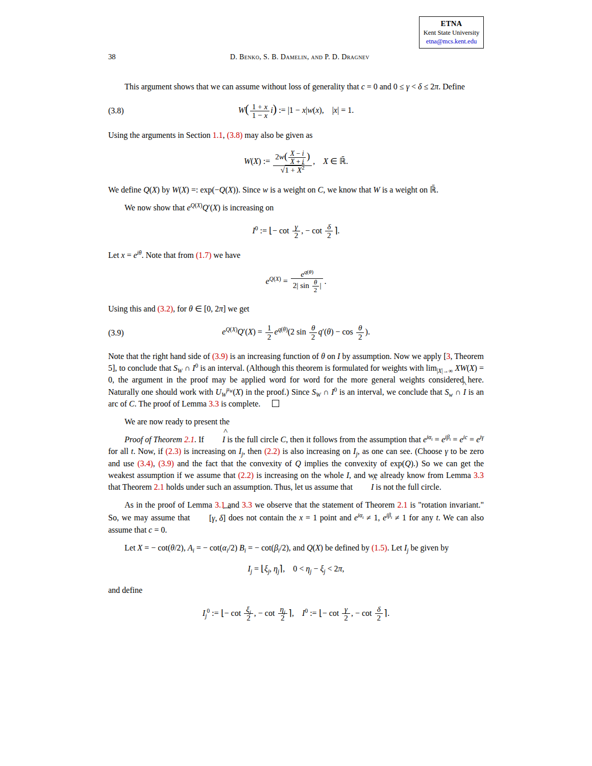ETNA
Kent State University
etna@mcs.kent.edu
38
D. Benko, S. B. Damelin, and P. D. Dragnev
This argument shows that we can assume without loss of generality that c = 0 and 0 ≤ γ < δ ≤ 2π. Define
(3.8)
W(1 + x 1 − x i) := |1 − x|w(x), |x| = 1.
Using the arguments in Section 1.1, (3.8) may also be given as
W(X) := 2w(X − i X + i)√1 + X2, X ∈ ℝ̄.
We define Q(X) by W(X) =: exp(−Q(X)). Since w is a weight on C, we know that W is a weight on ℝ̄.
We now show that eQ(X)Q′(X) is increasing on
I0 := ⌊− cot γ 2, − cot δ 2⌉.
Let x = eiθ. Note that from (1.7) we have
eQ(X) = eq(θ) 2| sin θ 2|.
Using this and (3.2), for θ ∈ [0, 2π] we get
(3.9)
eQ(X)Q′(X) = 12 eq(θ)(2 sin θ 2 q′(θ) − cos θ 2).
Note that the right hand side of (3.9) is an increasing function of θ on I by assumption. Now we apply [3, Theorem 5], to conclude that SW ∩ I0 is an interval. (Although this theorem is formulated for weights with lim|X|→∞ XW(X) = 0, the argument in the proof may be applied word for word for the more general weights considered here. Naturally one should work with UWμW(X) in the proof.) Since SW ∩ I0 is an interval, we conclude that Sw ∩ I is an arc of C. The proof of Lemma 3.3 is complete.
We are now ready to present the
Proof of Theorem 2.1. If I is the full circle C, then it follows from the assumption that eiαt = eiβt = eic = eiγ for all t. Now, if (2.3) is increasing on Ij, then (2.2) is also increasing on Ij, as one can see. (Choose γ to be zero and use (3.4), (3.9) and the fact that the convexity of Q implies the convexity of exp(Q).) So we can get the weakest assumption if we assume that (2.2) is increasing on the whole I, and we already know from Lemma 3.3 that Theorem 2.1 holds under such an assumption. Thus, let us assume that I is not the full circle.
As in the proof of Lemma 3.1 and 3.3 we observe that the statement of Theorem 2.1 is "rotation invariant." So, we may assume that [γ, δ] does not contain the x = 1 point and eiαt ≠ 1, eiβt ≠ 1 for any t. We can also assume that c = 0.
Let X = − cot(θ/2), Ai = − cot(αi/2) Bi = − cot(βi/2), and Q(X) be defined by (1.5). Let Ij be given by
Ij = ⌊ξj, ηj⌉, 0 < ηj − ξj < 2π,
and define
Ij0 := ⌊− cot ξj 2, − cot ηj 2⌉, I0 := ⌊− cot γ 2, − cot δ 2⌉.